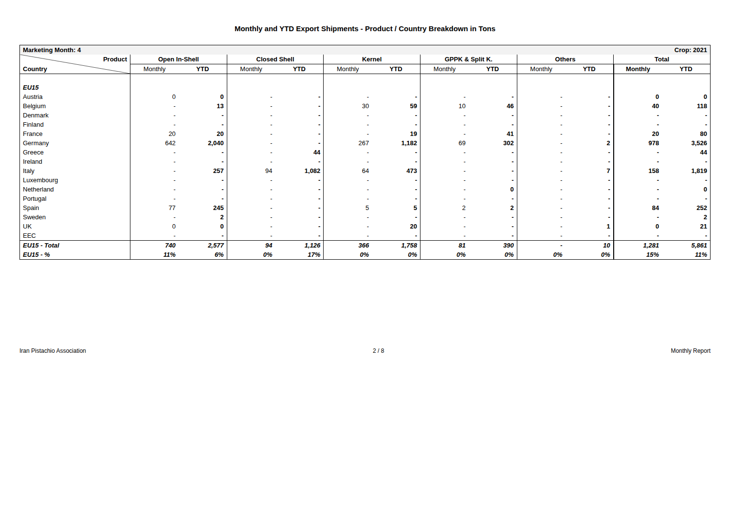Monthly and YTD Export Shipments - Product / Country Breakdown in Tons
| Marketing Month: 4 | Crop: 2021 |
| Product Country | Open In-Shell | Closed Shell | Kernel | GPPK & Split K. | Others | Total |
| Monthly | YTD | Monthly | YTD | Monthly | YTD | Monthly | YTD | Monthly | YTD | Monthly | YTD |
| EU15 | | | | | | | | | | | | |
| Austria | 0 | 0 | - | - | - | - | - | - | - | - | 0 | 0 |
| Belgium | - | 13 | - | - | 30 | 59 | 10 | 46 | - | - | 40 | 118 |
| Denmark | - | - | - | - | - | - | - | - | - | - | - | - |
| Finland | - | - | - | - | - | - | - | - | - | - | - | - |
| France | 20 | 20 | - | - | - | 19 | - | 41 | - | - | 20 | 80 |
| Germany | 642 | 2,040 | - | - | 267 | 1,182 | 69 | 302 | - | 2 | 978 | 3,526 |
| Greece | - | - | - | 44 | - | - | - | - | - | - | - | 44 |
| Ireland | - | - | - | - | - | - | - | - | - | - | - | - |
| Italy | - | 257 | 94 | 1,082 | 64 | 473 | - | - | - | 7 | 158 | 1,819 |
| Luxembourg | - | - | - | - | - | - | - | - | - | - | - | - |
| Netherland | - | - | - | - | - | - | - | 0 | - | - | - | 0 |
| Portugal | - | - | - | - | - | - | - | - | - | - | - | - |
| Spain | 77 | 245 | - | - | 5 | 5 | 2 | 2 | - | - | 84 | 252 |
| Sweden | - | 2 | - | - | - | - | - | - | - | - | - | 2 |
| UK | 0 | 0 | - | - | - | 20 | - | - | - | 1 | 0 | 21 |
| EEC | - | - | - | - | - | - | - | - | - | - | - | - |
| EU15 - Total | 740 | 2,577 | 94 | 1,126 | 366 | 1,758 | 81 | 390 | - | 10 | 1,281 | 5,861 |
| EU15 - % | 11% | 6% | 0% | 17% | 0% | 0% | 0% | 0% | 0% | 0% | 15% | 11% |
Iran Pistachio Association 2 / 8 Monthly Report